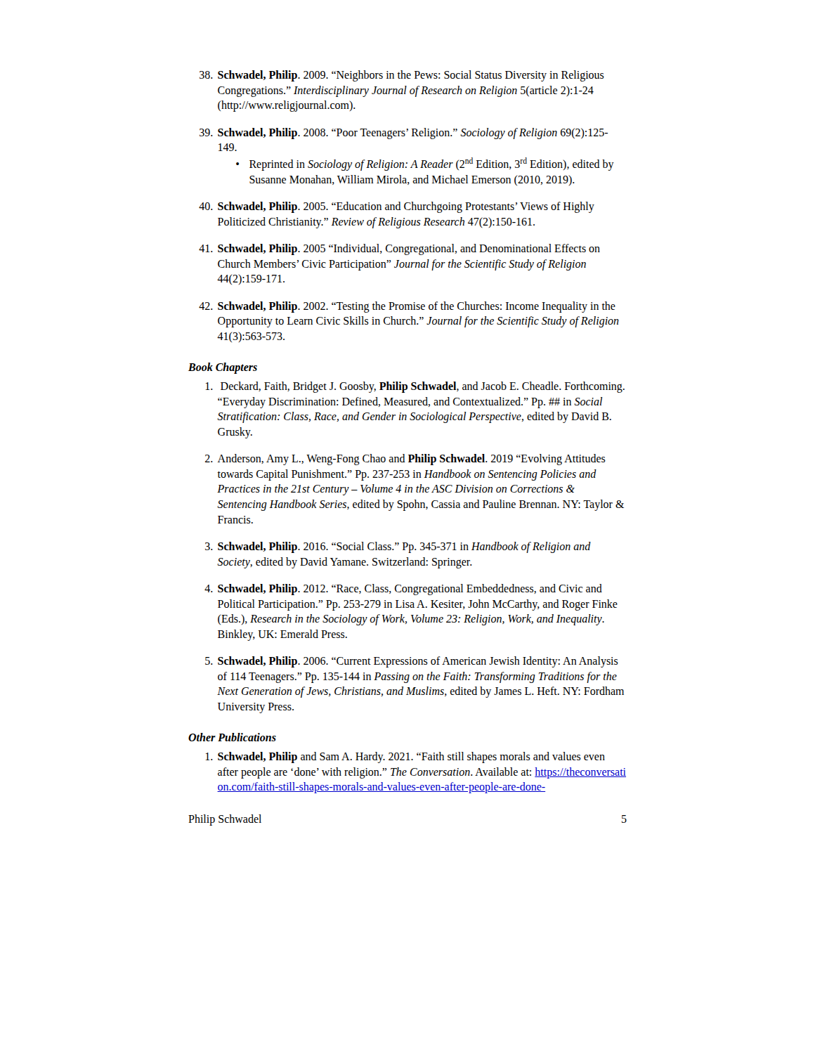38 Schwadel, Philip. 2009. “Neighbors in the Pews: Social Status Diversity in Religious Congregations.” Interdisciplinary Journal of Research on Religion 5(article 2):1-24 (http://www.religjournal.com).
39 Schwadel, Philip. 2008. “Poor Teenagers’ Religion.” Sociology of Religion 69(2):125-149.
Reprinted in Sociology of Religion: A Reader (2nd Edition, 3rd Edition), edited by Susanne Monahan, William Mirola, and Michael Emerson (2010, 2019).
40 Schwadel, Philip. 2005. “Education and Churchgoing Protestants’ Views of Highly Politicized Christianity.” Review of Religious Research 47(2):150-161.
41 Schwadel, Philip. 2005 “Individual, Congregational, and Denominational Effects on Church Members’ Civic Participation” Journal for the Scientific Study of Religion 44(2):159-171.
42 Schwadel, Philip. 2002. “Testing the Promise of the Churches: Income Inequality in the Opportunity to Learn Civic Skills in Church.” Journal for the Scientific Study of Religion 41(3):563-573.
Book Chapters
1 Deckard, Faith, Bridget J. Goosby, Philip Schwadel, and Jacob E. Cheadle. Forthcoming. “Everyday Discrimination: Defined, Measured, and Contextualized.” Pp. ## in Social Stratification: Class, Race, and Gender in Sociological Perspective, edited by David B. Grusky.
2 Anderson, Amy L., Weng-Fong Chao and Philip Schwadel. 2019 “Evolving Attitudes towards Capital Punishment.” Pp. 237-253 in Handbook on Sentencing Policies and Practices in the 21st Century – Volume 4 in the ASC Division on Corrections & Sentencing Handbook Series, edited by Spohn, Cassia and Pauline Brennan. NY: Taylor & Francis.
3 Schwadel, Philip. 2016. “Social Class.” Pp. 345-371 in Handbook of Religion and Society, edited by David Yamane. Switzerland: Springer.
4 Schwadel, Philip. 2012. “Race, Class, Congregational Embeddedness, and Civic and Political Participation.” Pp. 253-279 in Lisa A. Kesiter, John McCarthy, and Roger Finke (Eds.), Research in the Sociology of Work, Volume 23: Religion, Work, and Inequality. Binkley, UK: Emerald Press.
5 Schwadel, Philip. 2006. “Current Expressions of American Jewish Identity: An Analysis of 114 Teenagers.” Pp. 135-144 in Passing on the Faith: Transforming Traditions for the Next Generation of Jews, Christians, and Muslims, edited by James L. Heft. NY: Fordham University Press.
Other Publications
1 Schwadel, Philip and Sam A. Hardy. 2021. “Faith still shapes morals and values even after people are ‘done’ with religion.” The Conversation. Available at: https://theconversation.com/faith-still-shapes-morals-and-values-even-after-people-are-done-
Philip Schwadel 5